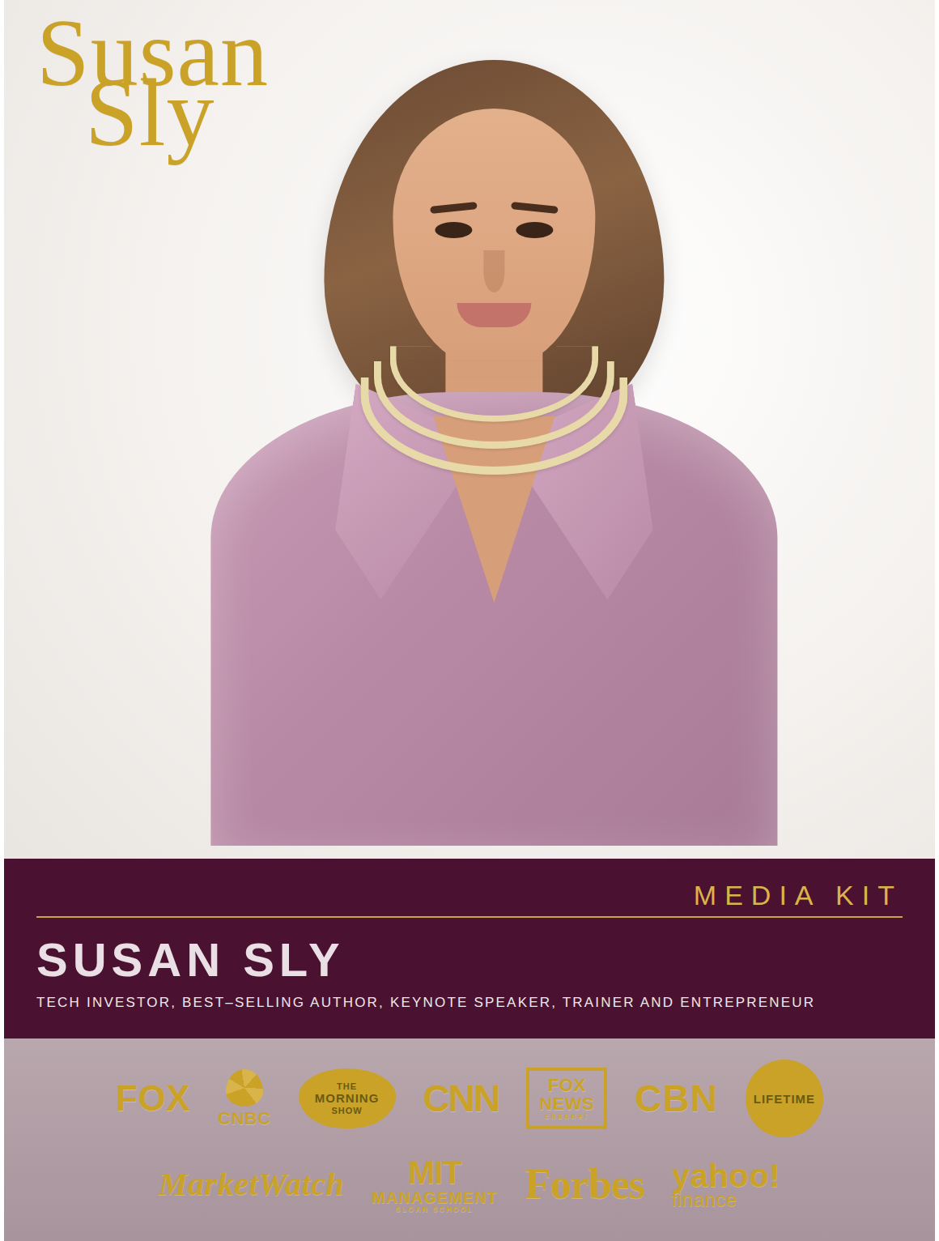Susan Sly
Media Kit
Susan Sly
Tech Investor, Best–Selling Author, Keynote Speaker, Trainer and Entrepreneur
FOX
CNBC
THEMORNINGSHOW
CNN
FOX NEWS channel
CBN
LIFETIME
MarketWatch
MIT MANAGEMENT SLOAN SCHOOL
Forbes
yahoo! finance